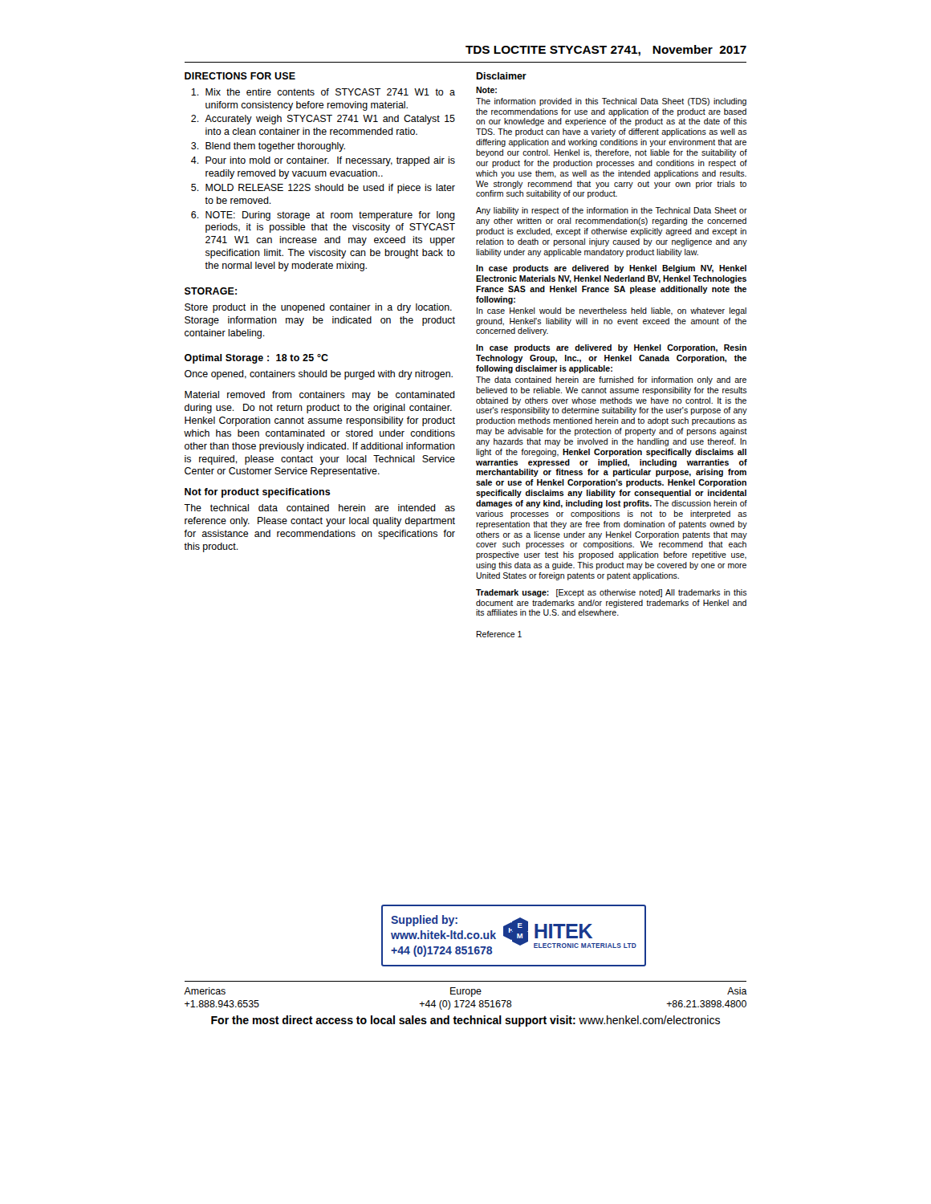TDS LOCTITE STYCAST 2741, November 2017
DIRECTIONS FOR USE
Mix the entire contents of STYCAST 2741 W1 to a uniform consistency before removing material.
Accurately weigh STYCAST 2741 W1 and Catalyst 15 into a clean container in the recommended ratio.
Blend them together thoroughly.
Pour into mold or container. If necessary, trapped air is readily removed by vacuum evacuation..
MOLD RELEASE 122S should be used if piece is later to be removed.
NOTE: During storage at room temperature for long periods, it is possible that the viscosity of STYCAST 2741 W1 can increase and may exceed its upper specification limit. The viscosity can be brought back to the normal level by moderate mixing.
STORAGE:
Store product in the unopened container in a dry location. Storage information may be indicated on the product container labeling.
Optimal Storage : 18 to 25 °C
Once opened, containers should be purged with dry nitrogen.
Material removed from containers may be contaminated during use. Do not return product to the original container. Henkel Corporation cannot assume responsibility for product which has been contaminated or stored under conditions other than those previously indicated. If additional information is required, please contact your local Technical Service Center or Customer Service Representative.
Not for product specifications
The technical data contained herein are intended as reference only. Please contact your local quality department for assistance and recommendations on specifications for this product.
Disclaimer
Note:
The information provided in this Technical Data Sheet (TDS) including the recommendations for use and application of the product are based on our knowledge and experience of the product as at the date of this TDS. The product can have a variety of different applications as well as differing application and working conditions in your environment that are beyond our control. Henkel is, therefore, not liable for the suitability of our product for the production processes and conditions in respect of which you use them, as well as the intended applications and results. We strongly recommend that you carry out your own prior trials to confirm such suitability of our product.
Any liability in respect of the information in the Technical Data Sheet or any other written or oral recommendation(s) regarding the concerned product is excluded, except if otherwise explicitly agreed and except in relation to death or personal injury caused by our negligence and any liability under any applicable mandatory product liability law.
In case products are delivered by Henkel Belgium NV, Henkel Electronic Materials NV, Henkel Nederland BV, Henkel Technologies France SAS and Henkel France SA please additionally note the following:
In case Henkel would be nevertheless held liable, on whatever legal ground, Henkel's liability will in no event exceed the amount of the concerned delivery.
In case products are delivered by Henkel Corporation, Resin Technology Group, Inc., or Henkel Canada Corporation, the following disclaimer is applicable:
The data contained herein are furnished for information only and are believed to be reliable. We cannot assume responsibility for the results obtained by others over whose methods we have no control. It is the user's responsibility to determine suitability for the user's purpose of any production methods mentioned herein and to adopt such precautions as may be advisable for the protection of property and of persons against any hazards that may be involved in the handling and use thereof. In light of the foregoing, Henkel Corporation specifically disclaims all warranties expressed or implied, including warranties of merchantability or fitness for a particular purpose, arising from sale or use of Henkel Corporation's products. Henkel Corporation specifically disclaims any liability for consequential or incidental damages of any kind, including lost profits. The discussion herein of various processes or compositions is not to be interpreted as representation that they are free from domination of patents owned by others or as a license under any Henkel Corporation patents that may cover such processes or compositions. We recommend that each prospective user test his proposed application before repetitive use, using this data as a guide. This product may be covered by one or more United States or foreign patents or patent applications.
Trademark usage: [Except as otherwise noted] All trademarks in this document are trademarks and/or registered trademarks of Henkel and its affiliates in the U.S. and elsewhere.
Reference 1
Supplied by:
www.hitek-ltd.co.uk
+44 (0)1724 851678
H
E
M
HITEK
ELECTRONIC MATERIALS LTD
Americas
+1.888.943.6535
Europe
+44 (0) 1724 851678
Asia
+86.21.3898.4800
For the most direct access to local sales and technical support visit: www.henkel.com/electronics